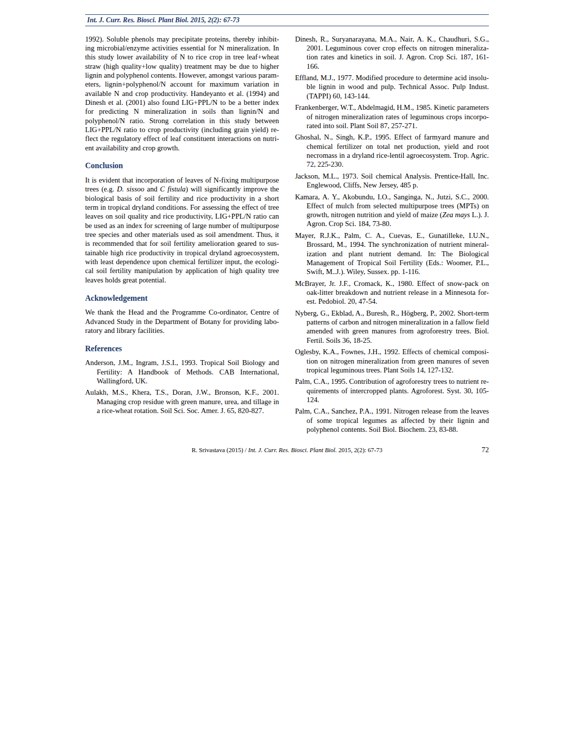Int. J. Curr. Res. Biosci. Plant Biol. 2015, 2(2): 67-73
1992). Soluble phenols may precipitate proteins, thereby inhibiting microbial/enzyme activities essential for N mineralization. In this study lower availability of N to rice crop in tree leaf+wheat straw (high quality+low quality) treatment may be due to higher lignin and polyphenol contents. However, amongst various parameters, lignin+polyphenol/N account for maximum variation in available N and crop productivity. Handeyanto et al. (1994) and Dinesh et al. (2001) also found LIG+PPL/N to be a better index for predicting N mineralization in soils than lignin/N and polyphenol/N ratio. Strong correlation in this study between LIG+PPL/N ratio to crop productivity (including grain yield) reflect the regulatory effect of leaf constituent interactions on nutrient availability and crop growth.
Conclusion
It is evident that incorporation of leaves of N-fixing multipurpose trees (e.g. D. sissoo and C fistula) will significantly improve the biological basis of soil fertility and rice productivity in a short term in tropical dryland conditions. For assessing the effect of tree leaves on soil quality and rice productivity, LIG+PPL/N ratio can be used as an index for screening of large number of multipurpose tree species and other materials used as soil amendment. Thus, it is recommended that for soil fertility amelioration geared to sustainable high rice productivity in tropical dryland agroecosystem, with least dependence upon chemical fertilizer input, the ecological soil fertility manipulation by application of high quality tree leaves holds great potential.
Acknowledgement
We thank the Head and the Programme Co-ordinator, Centre of Advanced Study in the Department of Botany for providing laboratory and library facilities.
References
Anderson, J.M., Ingram, J.S.I., 1993. Tropical Soil Biology and Fertility: A Handbook of Methods. CAB International, Wallingford, UK.
Aulakh, M.S., Khera, T.S., Doran, J.W., Bronson, K.F., 2001. Managing crop residue with green manure, urea, and tillage in a rice-wheat rotation. Soil Sci. Soc. Amer. J. 65, 820-827.
Dinesh, R., Suryanarayana, M.A., Nair, A. K., Chaudhuri, S.G., 2001. Leguminous cover crop effects on nitrogen mineralization rates and kinetics in soil. J. Agron. Crop Sci. 187, 161-166.
Effland, M.J., 1977. Modified procedure to determine acid insoluble lignin in wood and pulp. Technical Assoc. Pulp Indust. (TAPPI) 60, 143-144.
Frankenberger, W.T., Abdelmagid, H.M., 1985. Kinetic parameters of nitrogen mineralization rates of leguminous crops incorporated into soil. Plant Soil 87, 257-271.
Ghoshal, N., Singh, K.P., 1995. Effect of farmyard manure and chemical fertilizer on total net production, yield and root necromass in a dryland rice-lentil agroecosystem. Trop. Agric. 72, 225-230.
Jackson, M.L., 1973. Soil chemical Analysis. Prentice-Hall, Inc. Englewood, Cliffs, New Jersey, 485 p.
Kamara, A. Y., Akobundu, I.O., Sanginga, N., Jutzi, S.C., 2000. Effect of mulch from selected multipurpose trees (MPTs) on growth, nitrogen nutrition and yield of maize (Zea mays L.). J. Agron. Crop Sci. 184, 73-80.
Mayer, R.J.K., Palm, C. A., Cuevas, E., Gunatilleke, I.U.N., Brossard, M., 1994. The synchronization of nutrient mineralization and plant nutrient demand. In: The Biological Management of Tropical Soil Fertility (Eds.: Woomer, P.L., Swift, M..J.). Wiley, Sussex. pp. 1-116.
McBrayer, Jr. J.F., Cromack, K., 1980. Effect of snow-pack on oak-litter breakdown and nutrient release in a Minnesota forest. Pedobiol. 20, 47-54.
Nyberg, G., Ekblad, A., Buresh, R., Högberg, P., 2002. Short-term patterns of carbon and nitrogen mineralization in a fallow field amended with green manures from agroforestry trees. Biol. Fertil. Soils 36, 18-25.
Oglesby, K.A., Fownes, J.H., 1992. Effects of chemical composition on nitrogen mineralization from green manures of seven tropical leguminous trees. Plant Soils 14, 127-132.
Palm, C.A., 1995. Contribution of agroforestry trees to nutrient requirements of intercropped plants. Agroforest. Syst. 30, 105-124.
Palm, C.A., Sanchez, P.A., 1991. Nitrogen release from the leaves of some tropical legumes as affected by their lignin and polyphenol contents. Soil Biol. Biochem. 23, 83-88.
R. Srivastava (2015) / Int. J. Curr. Res. Biosci. Plant Biol. 2015, 2(2): 67-73 72